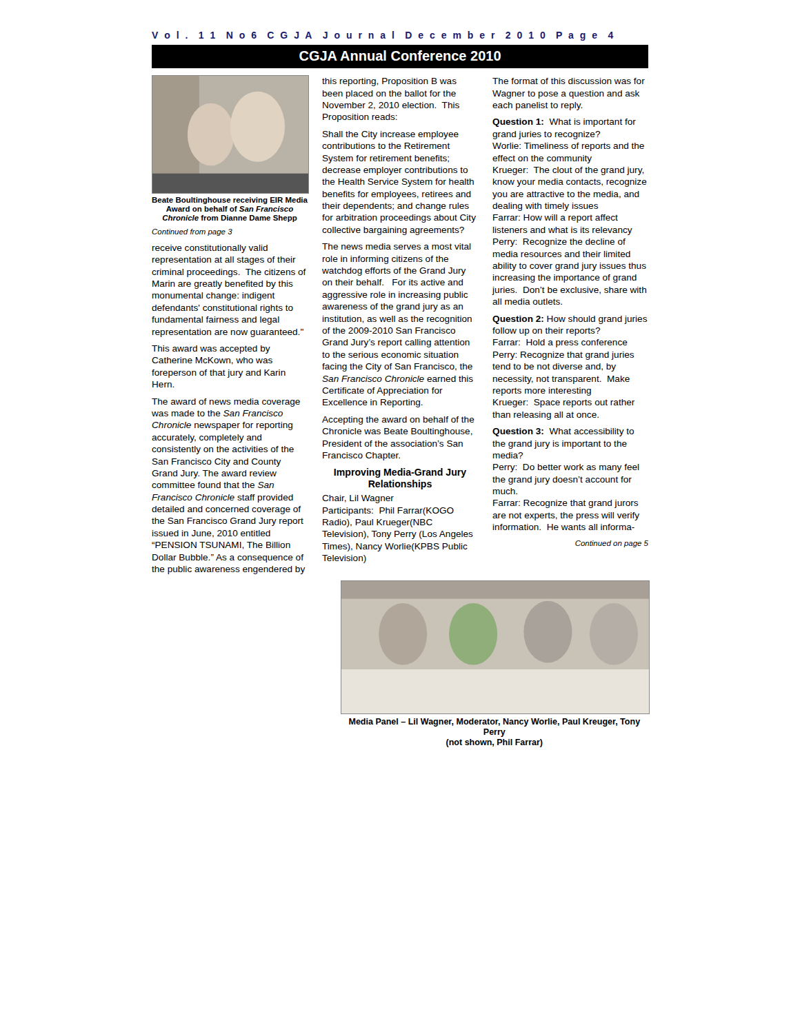V o l . 1 1 N o 6 C G J A J o u r n a l D e c e m b e r 2 0 1 0 P a g e 4
CGJA Annual Conference 2010
Beate Boultinghouse receiving EIR Media Award on behalf of San Francisco Chronicle from Dianne Dame Shepp
Continued from page 3
receive constitutionally valid representation at all stages of their criminal proceedings. The citizens of Marin are greatly benefited by this monumental change: indigent defendants' constitutional rights to fundamental fairness and legal representation are now guaranteed."
This award was accepted by Catherine McKown, who was foreperson of that jury and Karin Hern.
The award of news media coverage was made to the San Francisco Chronicle newspaper for reporting accurately, completely and consistently on the activities of the San Francisco City and County Grand Jury. The award review committee found that the San Francisco Chronicle staff provided detailed and concerned coverage of the San Francisco Grand Jury report issued in June, 2010 entitled “PENSION TSUNAMI, The Billion Dollar Bubble.” As a consequence of the public awareness engendered by this reporting, Proposition B was been placed on the ballot for the November 2, 2010 election. This Proposition reads:
Shall the City increase employee contributions to the Retirement System for retirement benefits; decrease employer contributions to the Health Service System for health benefits for employees, retirees and their dependents; and change rules for arbitration proceedings about City collective bargaining agreements?
The news media serves a most vital role in informing citizens of the watchdog efforts of the Grand Jury on their behalf. For its active and aggressive role in increasing public awareness of the grand jury as an institution, as well as the recognition of the 2009-2010 San Francisco Grand Jury’s report calling attention to the serious economic situation facing the City of San Francisco, the San Francisco Chronicle earned this Certificate of Appreciation for Excellence in Reporting.
Accepting the award on behalf of the Chronicle was Beate Boultinghouse, President of the association’s San Francisco Chapter.
Improving Media-Grand Jury Relationships
Chair, Lil Wagner
Participants: Phil Farrar(KOGO Radio), Paul Krueger(NBC Television), Tony Perry (Los Angeles Times), Nancy Worlie(KPBS Public Television)
The format of this discussion was for Wagner to pose a question and ask each panelist to reply.
Question 1: What is important for grand juries to recognize?
Worlie: Timeliness of reports and the effect on the community
Krueger: The clout of the grand jury, know your media contacts, recognize you are attractive to the media, and dealing with timely issues
Farrar: How will a report affect listeners and what is its relevancy
Perry: Recognize the decline of media resources and their limited ability to cover grand jury issues thus increasing the importance of grand juries. Don’t be exclusive, share with all media outlets.
Question 2: How should grand juries follow up on their reports?
Farrar: Hold a press conference
Perry: Recognize that grand juries tend to be not diverse and, by necessity, not transparent. Make reports more interesting
Krueger: Space reports out rather than releasing all at once.
Question 3: What accessibility to the grand jury is important to the media?
Perry: Do better work as many feel the grand jury doesn’t account for much.
Farrar: Recognize that grand jurors are not experts, the press will verify information. He wants all informa-
Continued on page 5
Media Panel – Lil Wagner, Moderator, Nancy Worlie, Paul Kreuger, Tony Perry
(not shown, Phil Farrar)